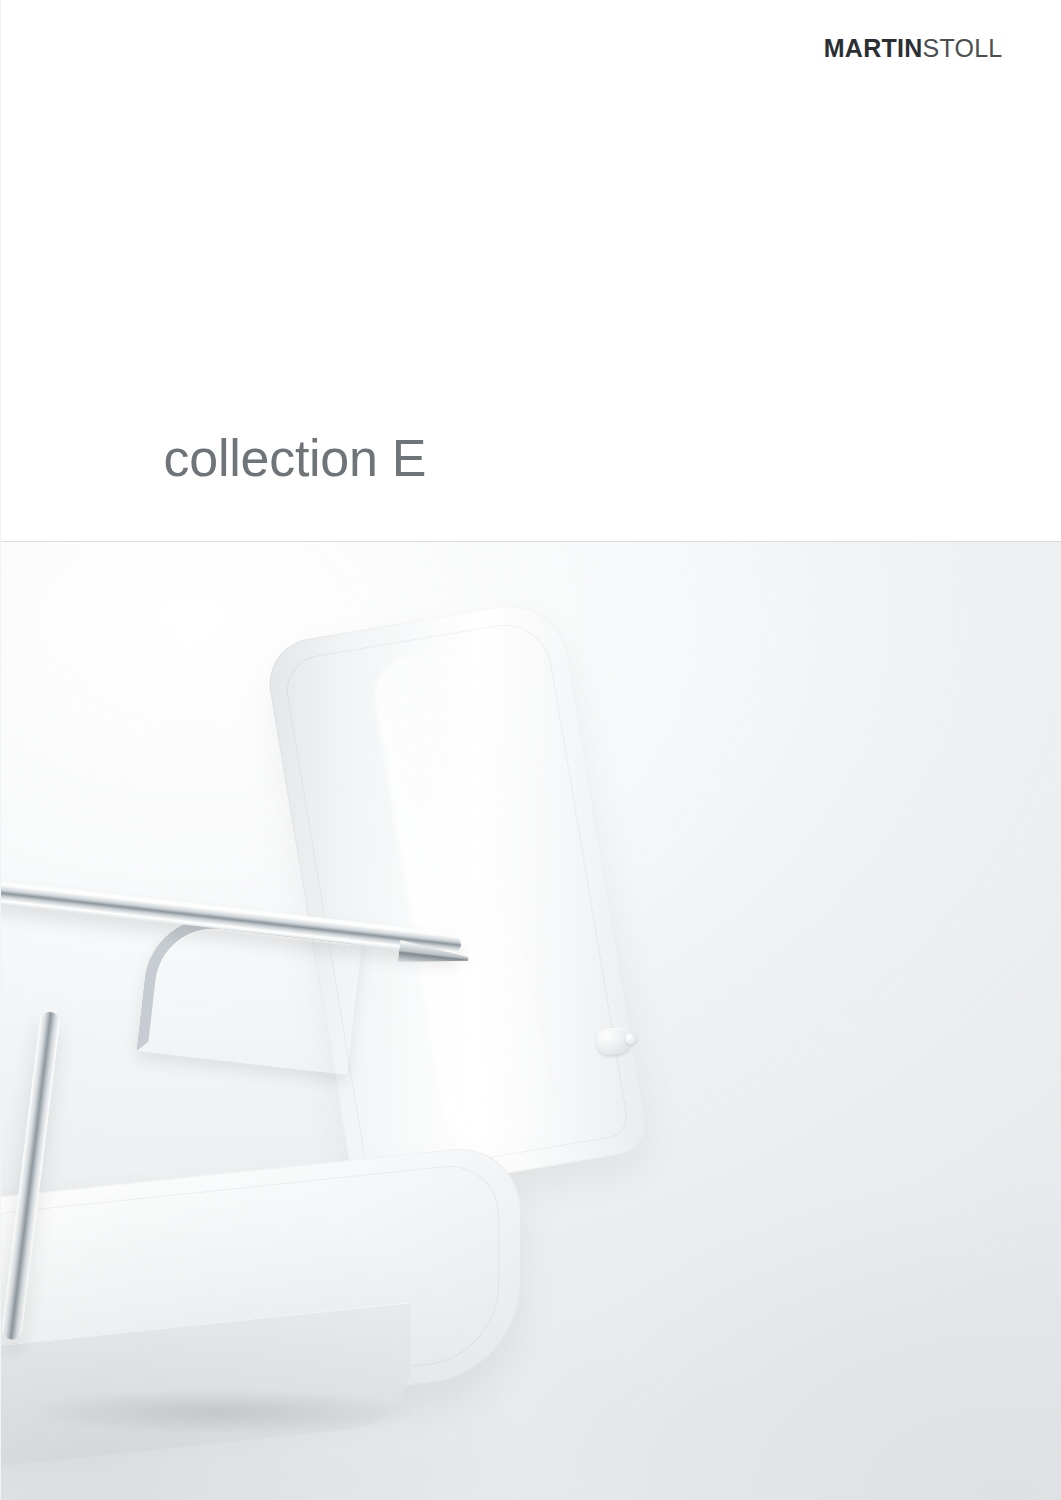MARTIN STOLL
collection E